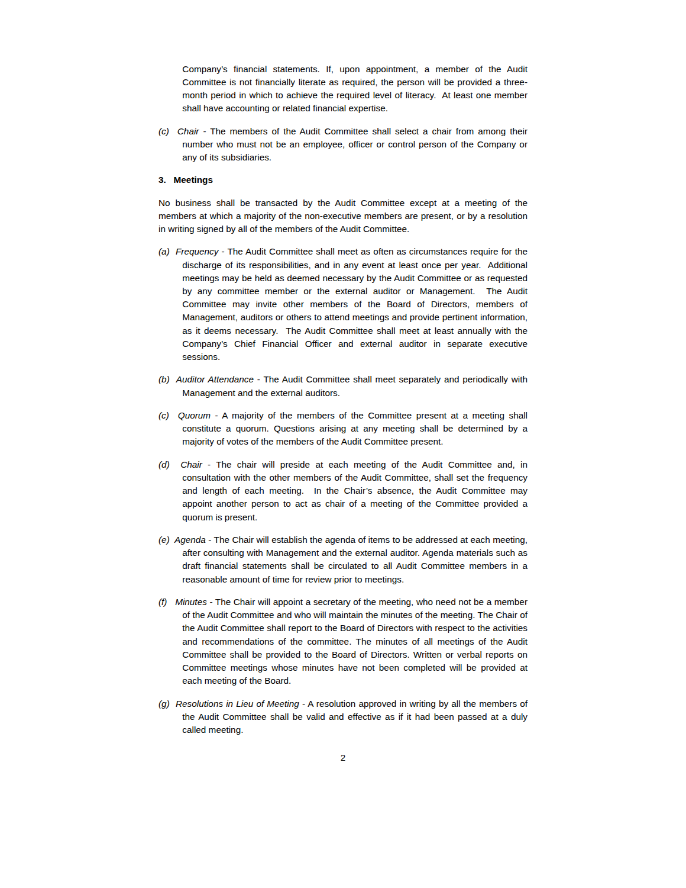Company’s financial statements. If, upon appointment, a member of the Audit Committee is not financially literate as required, the person will be provided a three-month period in which to achieve the required level of literacy. At least one member shall have accounting or related financial expertise.
(c) Chair - The members of the Audit Committee shall select a chair from among their number who must not be an employee, officer or control person of the Company or any of its subsidiaries.
3. Meetings
No business shall be transacted by the Audit Committee except at a meeting of the members at which a majority of the non-executive members are present, or by a resolution in writing signed by all of the members of the Audit Committee.
(a) Frequency - The Audit Committee shall meet as often as circumstances require for the discharge of its responsibilities, and in any event at least once per year. Additional meetings may be held as deemed necessary by the Audit Committee or as requested by any committee member or the external auditor or Management. The Audit Committee may invite other members of the Board of Directors, members of Management, auditors or others to attend meetings and provide pertinent information, as it deems necessary. The Audit Committee shall meet at least annually with the Company’s Chief Financial Officer and external auditor in separate executive sessions.
(b) Auditor Attendance - The Audit Committee shall meet separately and periodically with Management and the external auditors.
(c) Quorum - A majority of the members of the Committee present at a meeting shall constitute a quorum. Questions arising at any meeting shall be determined by a majority of votes of the members of the Audit Committee present.
(d) Chair - The chair will preside at each meeting of the Audit Committee and, in consultation with the other members of the Audit Committee, shall set the frequency and length of each meeting. In the Chair’s absence, the Audit Committee may appoint another person to act as chair of a meeting of the Committee provided a quorum is present.
(e) Agenda - The Chair will establish the agenda of items to be addressed at each meeting, after consulting with Management and the external auditor. Agenda materials such as draft financial statements shall be circulated to all Audit Committee members in a reasonable amount of time for review prior to meetings.
(f) Minutes - The Chair will appoint a secretary of the meeting, who need not be a member of the Audit Committee and who will maintain the minutes of the meeting. The Chair of the Audit Committee shall report to the Board of Directors with respect to the activities and recommendations of the committee. The minutes of all meetings of the Audit Committee shall be provided to the Board of Directors. Written or verbal reports on Committee meetings whose minutes have not been completed will be provided at each meeting of the Board.
(g) Resolutions in Lieu of Meeting - A resolution approved in writing by all the members of the Audit Committee shall be valid and effective as if it had been passed at a duly called meeting.
2